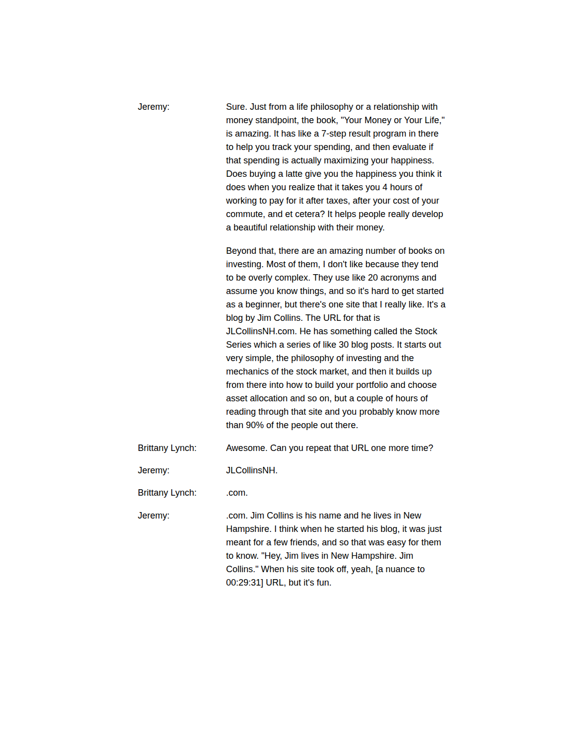Jeremy:
Sure. Just from a life philosophy or a relationship with money standpoint, the book, "Your Money or Your Life," is amazing. It has like a 7-step result program in there to help you track your spending, and then evaluate if that spending is actually maximizing your happiness. Does buying a latte give you the happiness you think it does when you realize that it takes you 4 hours of working to pay for it after taxes, after your cost of your commute, and et cetera? It helps people really develop a beautiful relationship with their money.
Beyond that, there are an amazing number of books on investing. Most of them, I don't like because they tend to be overly complex. They use like 20 acronyms and assume you know things, and so it's hard to get started as a beginner, but there's one site that I really like. It's a blog by Jim Collins. The URL for that is JLCollinsNH.com. He has something called the Stock Series which a series of like 30 blog posts. It starts out very simple, the philosophy of investing and the mechanics of the stock market, and then it builds up from there into how to build your portfolio and choose asset allocation and so on, but a couple of hours of reading through that site and you probably know more than 90% of the people out there.
Brittany Lynch:
Awesome. Can you repeat that URL one more time?
Jeremy:
JLCollinsNH.
Brittany Lynch:
.com.
Jeremy:
.com. Jim Collins is his name and he lives in New Hampshire. I think when he started his blog, it was just meant for a few friends, and so that was easy for them to know. "Hey, Jim lives in New Hampshire. Jim Collins." When his site took off, yeah, [a nuance to 00:29:31] URL, but it's fun.